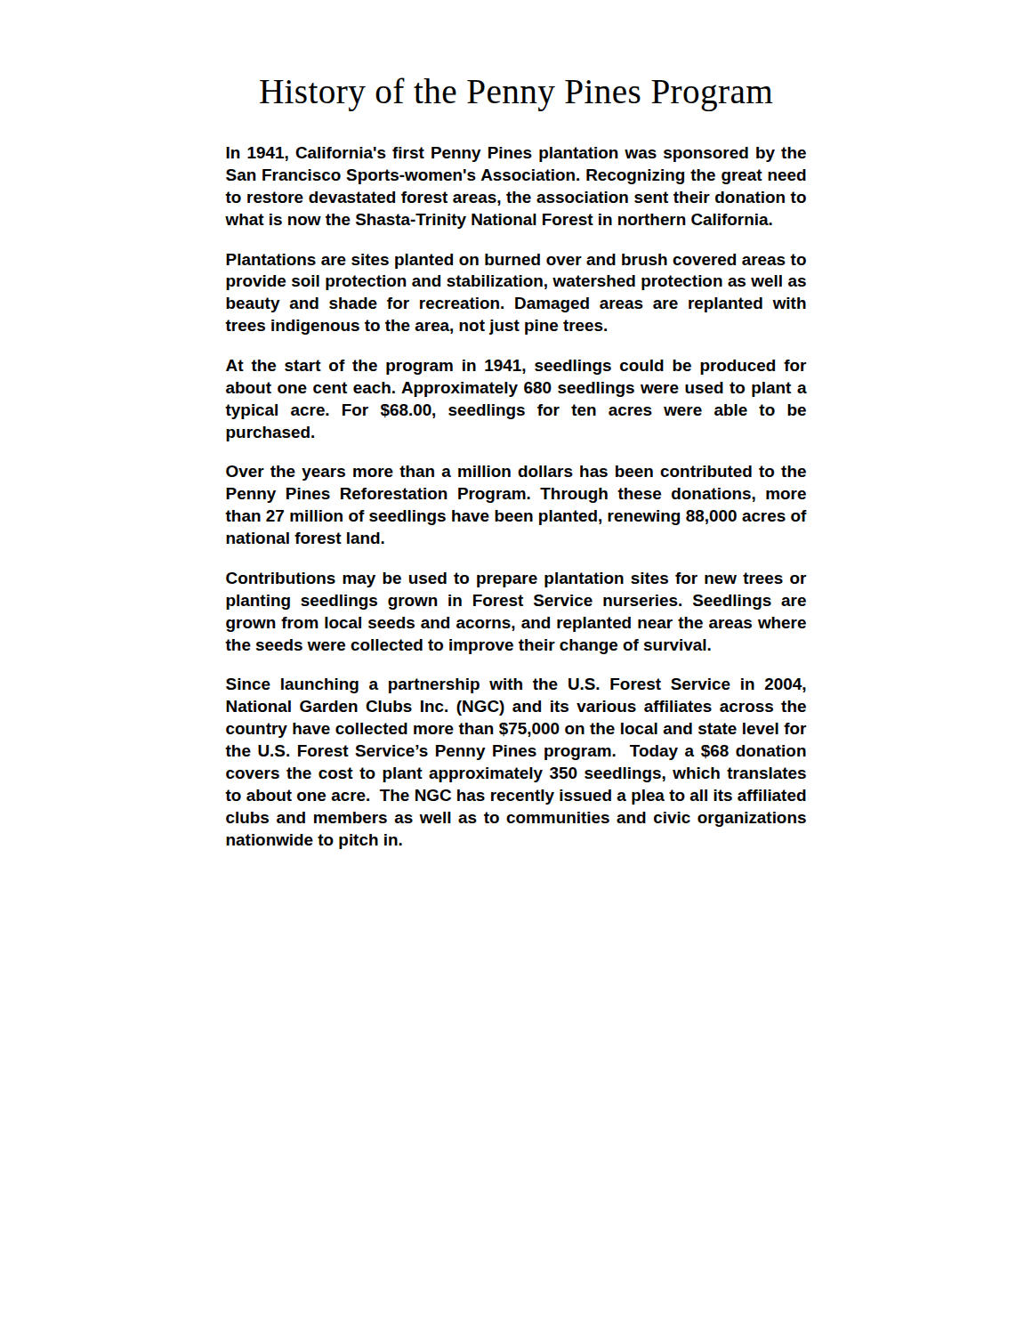History of the Penny Pines Program
In 1941, California's first Penny Pines plantation was sponsored by the San Francisco Sports-women's Association. Recognizing the great need to restore devastated forest areas, the association sent their donation to what is now the Shasta-Trinity National Forest in northern California.
Plantations are sites planted on burned over and brush covered areas to provide soil protection and stabilization, watershed protection as well as beauty and shade for recreation. Damaged areas are replanted with trees indigenous to the area, not just pine trees.
At the start of the program in 1941, seedlings could be produced for about one cent each. Approximately 680 seedlings were used to plant a typical acre. For $68.00, seedlings for ten acres were able to be purchased.
Over the years more than a million dollars has been contributed to the Penny Pines Reforestation Program. Through these donations, more than 27 million of seedlings have been planted, renewing 88,000 acres of national forest land.
Contributions may be used to prepare plantation sites for new trees or planting seedlings grown in Forest Service nurseries. Seedlings are grown from local seeds and acorns, and replanted near the areas where the seeds were collected to improve their change of survival.
Since launching a partnership with the U.S. Forest Service in 2004, National Garden Clubs Inc. (NGC) and its various affiliates across the country have collected more than $75,000 on the local and state level for the U.S. Forest Service’s Penny Pines program. Today a $68 donation covers the cost to plant approximately 350 seedlings, which translates to about one acre. The NGC has recently issued a plea to all its affiliated clubs and members as well as to communities and civic organizations nationwide to pitch in.